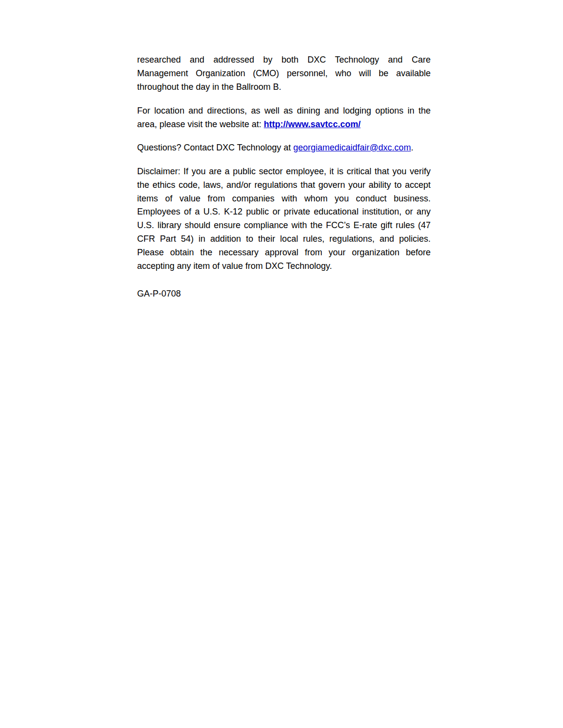researched and addressed by both DXC Technology and Care Management Organization (CMO) personnel, who will be available throughout the day in the Ballroom B.
For location and directions, as well as dining and lodging options in the area, please visit the website at: http://www.savtcc.com/
Questions? Contact DXC Technology at georgiamedicaidfair@dxc.com.
Disclaimer: If you are a public sector employee, it is critical that you verify the ethics code, laws, and/or regulations that govern your ability to accept items of value from companies with whom you conduct business. Employees of a U.S. K-12 public or private educational institution, or any U.S. library should ensure compliance with the FCC’s E-rate gift rules (47 CFR Part 54) in addition to their local rules, regulations, and policies. Please obtain the necessary approval from your organization before accepting any item of value from DXC Technology.
GA-P-0708